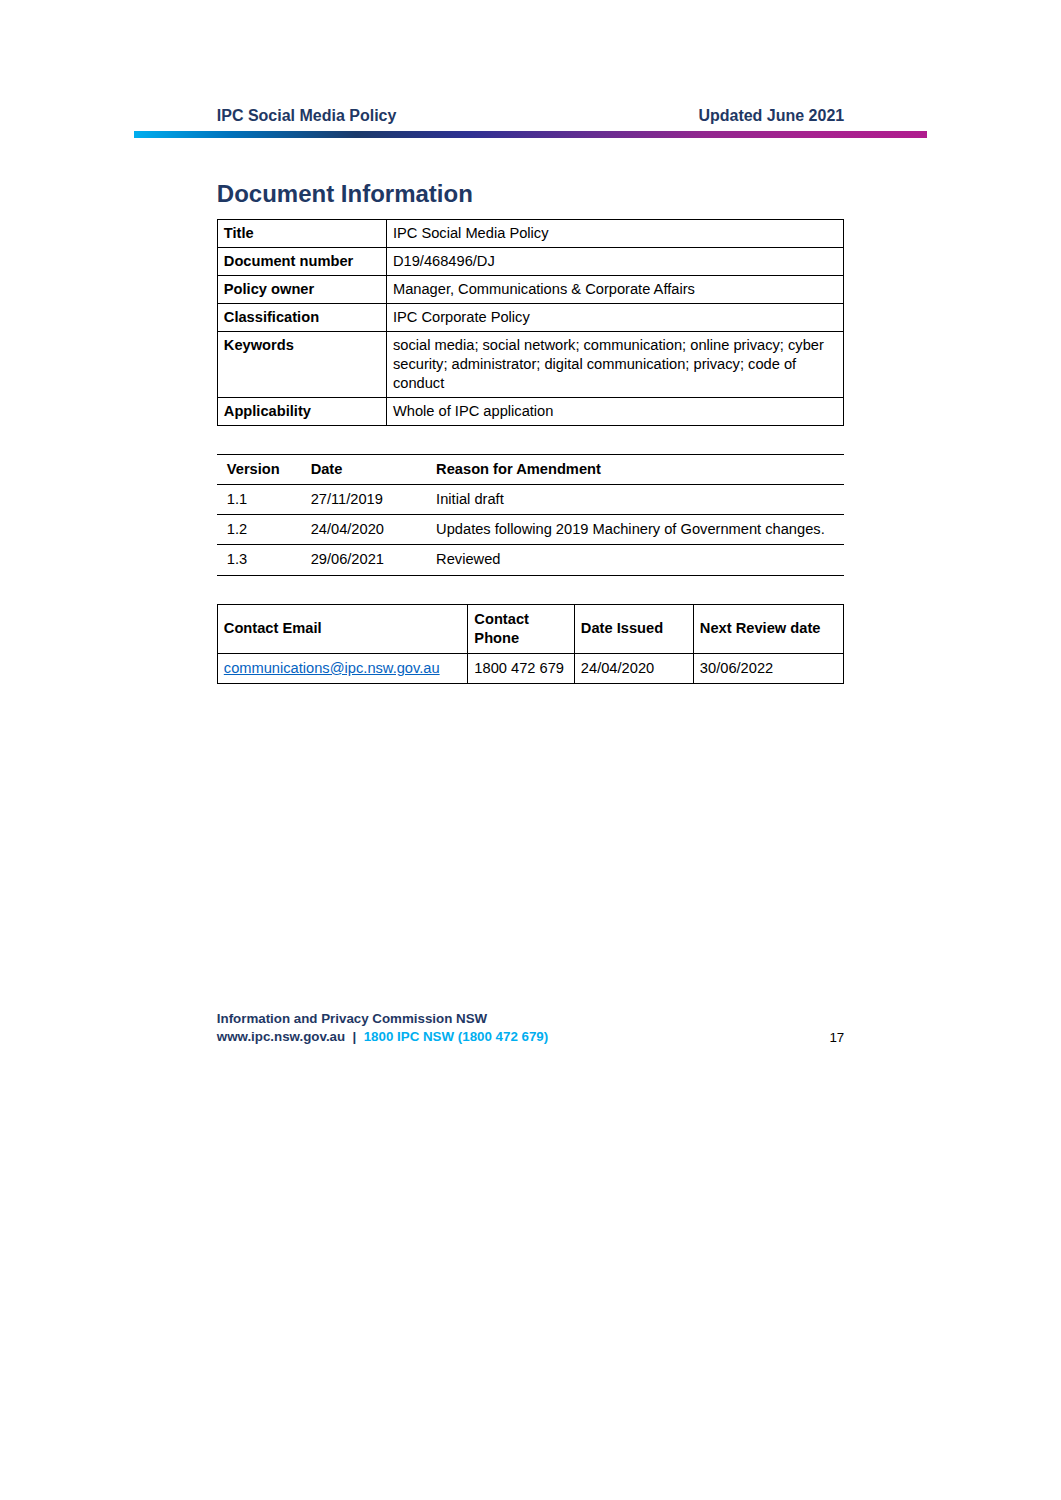IPC Social Media Policy Updated June 2021
Document Information
| Title | IPC Social Media Policy |
| Document number | D19/468496/DJ |
| Policy owner | Manager, Communications & Corporate Affairs |
| Classification | IPC Corporate Policy |
| Keywords | social media; social network; communication; online privacy; cyber security; administrator; digital communication; privacy; code of conduct |
| Applicability | Whole of IPC application |
| Version | Date | Reason for Amendment |
| --- | --- | --- |
| 1.1 | 27/11/2019 | Initial draft |
| 1.2 | 24/04/2020 | Updates following 2019 Machinery of Government changes. |
| 1.3 | 29/06/2021 | Reviewed |
| Contact Email | Contact Phone | Date Issued | Next Review date |
| --- | --- | --- | --- |
| communications@ipc.nsw.gov.au | 1800 472 679 | 24/04/2020 | 30/06/2022 |
Information and Privacy Commission NSW
www.ipc.nsw.gov.au | 1800 IPC NSW (1800 472 679)
17